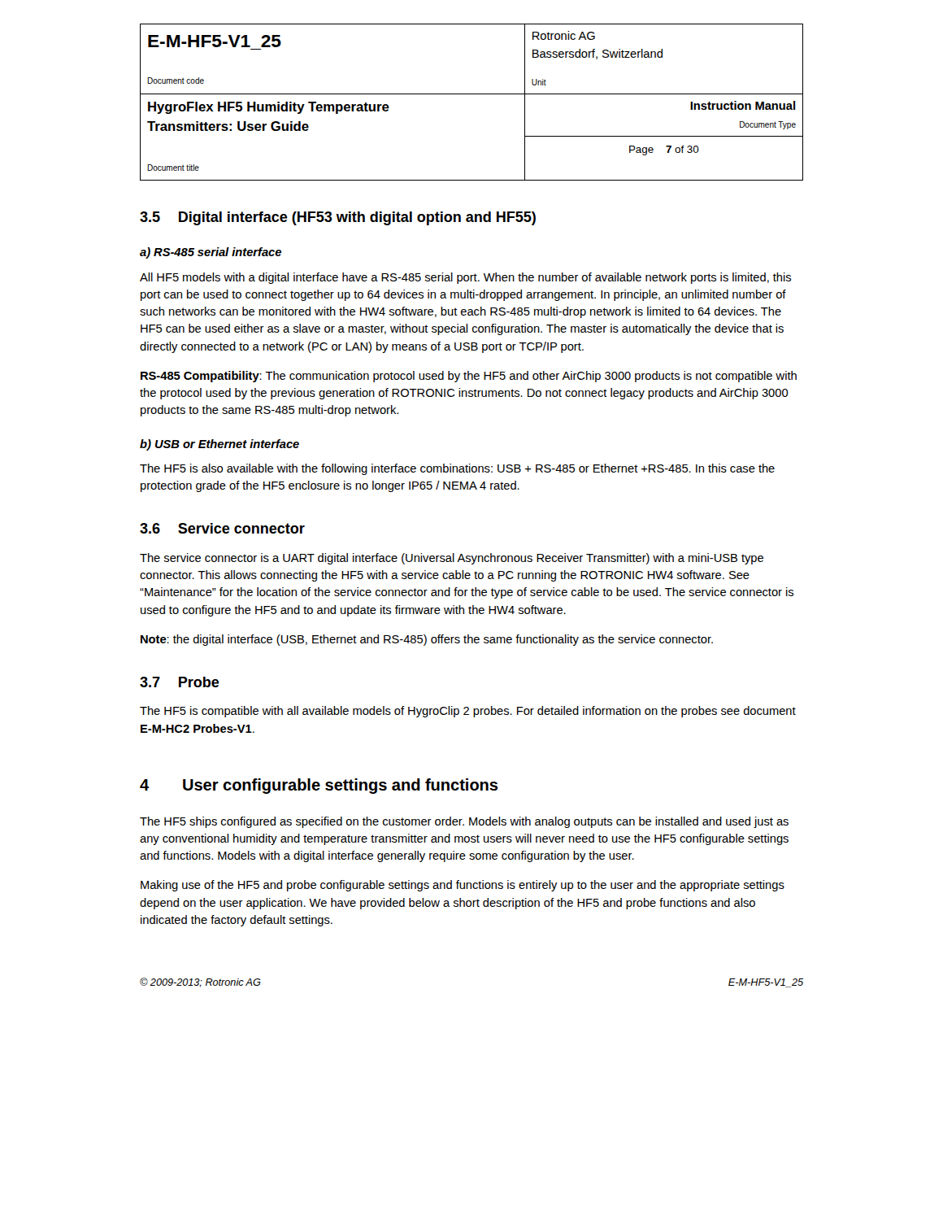| E-M-HF5-V1_25 Document code | Rotronic AG Bassersdorf, Switzerland Unit |
| HygroFlex HF5 Humidity Temperature Transmitters: User Guide Document title | / Instruction Manual Document Type / / Page 7 of 30 / |
3.5 Digital interface (HF53 with digital option and HF55)
a) RS-485 serial interface
All HF5 models with a digital interface have a RS-485 serial port. When the number of available network ports is limited, this port can be used to connect together up to 64 devices in a multi-dropped arrangement. In principle, an unlimited number of such networks can be monitored with the HW4 software, but each RS-485 multi-drop network is limited to 64 devices. The HF5 can be used either as a slave or a master, without special configuration. The master is automatically the device that is directly connected to a network (PC or LAN) by means of a USB port or TCP/IP port.
RS-485 Compatibility: The communication protocol used by the HF5 and other AirChip 3000 products is not compatible with the protocol used by the previous generation of ROTRONIC instruments. Do not connect legacy products and AirChip 3000 products to the same RS-485 multi-drop network.
b) USB or Ethernet interface
The HF5 is also available with the following interface combinations: USB + RS-485 or Ethernet +RS-485. In this case the protection grade of the HF5 enclosure is no longer IP65 / NEMA 4 rated.
3.6 Service connector
The service connector is a UART digital interface (Universal Asynchronous Receiver Transmitter) with a mini-USB type connector. This allows connecting the HF5 with a service cable to a PC running the ROTRONIC HW4 software. See “Maintenance” for the location of the service connector and for the type of service cable to be used. The service connector is used to configure the HF5 and to and update its firmware with the HW4 software.
Note: the digital interface (USB, Ethernet and RS-485) offers the same functionality as the service connector.
3.7 Probe
The HF5 is compatible with all available models of HygroClip 2 probes. For detailed information on the probes see document E-M-HC2 Probes-V1.
4 User configurable settings and functions
The HF5 ships configured as specified on the customer order. Models with analog outputs can be installed and used just as any conventional humidity and temperature transmitter and most users will never need to use the HF5 configurable settings and functions. Models with a digital interface generally require some configuration by the user.
Making use of the HF5 and probe configurable settings and functions is entirely up to the user and the appropriate settings depend on the user application. We have provided below a short description of the HF5 and probe functions and also indicated the factory default settings.
© 2009-2013; Rotronic AG E-M-HF5-V1_25